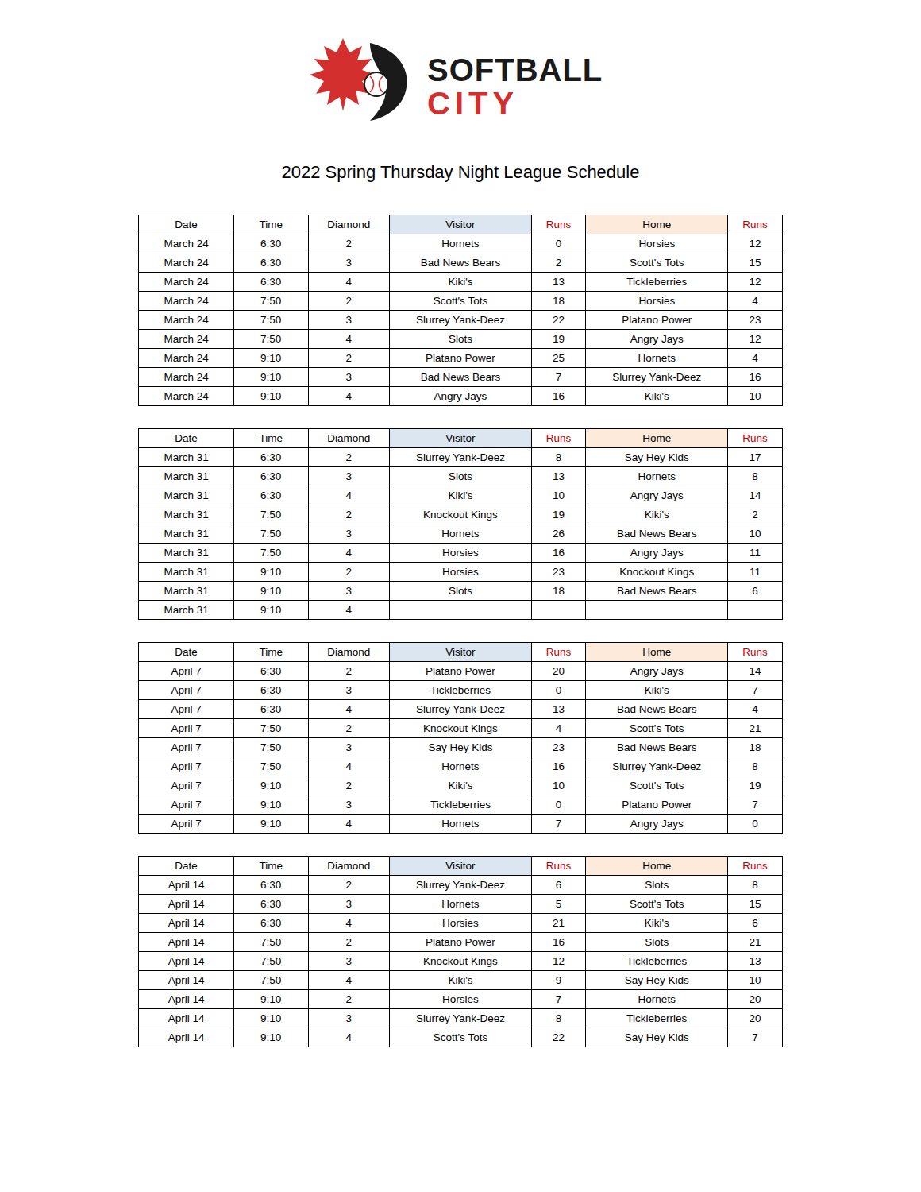SOFTBALL CITY
2022 Spring Thursday Night League Schedule
| Date | Time | Diamond | Visitor | Runs | Home | Runs |
| --- | --- | --- | --- | --- | --- | --- |
| March 24 | 6:30 | 2 | Hornets | 0 | Horsies | 12 |
| March 24 | 6:30 | 3 | Bad News Bears | 2 | Scott's Tots | 15 |
| March 24 | 6:30 | 4 | Kiki's | 13 | Tickleberries | 12 |
| March 24 | 7:50 | 2 | Scott's Tots | 18 | Horsies | 4 |
| March 24 | 7:50 | 3 | Slurrey Yank-Deez | 22 | Platano Power | 23 |
| March 24 | 7:50 | 4 | Slots | 19 | Angry Jays | 12 |
| March 24 | 9:10 | 2 | Platano Power | 25 | Hornets | 4 |
| March 24 | 9:10 | 3 | Bad News Bears | 7 | Slurrey Yank-Deez | 16 |
| March 24 | 9:10 | 4 | Angry Jays | 16 | Kiki's | 10 |
| Date | Time | Diamond | Visitor | Runs | Home | Runs |
| --- | --- | --- | --- | --- | --- | --- |
| March 31 | 6:30 | 2 | Slurrey Yank-Deez | 8 | Say Hey Kids | 17 |
| March 31 | 6:30 | 3 | Slots | 13 | Hornets | 8 |
| March 31 | 6:30 | 4 | Kiki's | 10 | Angry Jays | 14 |
| March 31 | 7:50 | 2 | Knockout Kings | 19 | Kiki's | 2 |
| March 31 | 7:50 | 3 | Hornets | 26 | Bad News Bears | 10 |
| March 31 | 7:50 | 4 | Horsies | 16 | Angry Jays | 11 |
| March 31 | 9:10 | 2 | Horsies | 23 | Knockout Kings | 11 |
| March 31 | 9:10 | 3 | Slots | 18 | Bad News Bears | 6 |
| March 31 | 9:10 | 4 | | | | |
| Date | Time | Diamond | Visitor | Runs | Home | Runs |
| --- | --- | --- | --- | --- | --- | --- |
| April 7 | 6:30 | 2 | Platano Power | 20 | Angry Jays | 14 |
| April 7 | 6:30 | 3 | Tickleberries | 0 | Kiki's | 7 |
| April 7 | 6:30 | 4 | Slurrey Yank-Deez | 13 | Bad News Bears | 4 |
| April 7 | 7:50 | 2 | Knockout Kings | 4 | Scott's Tots | 21 |
| April 7 | 7:50 | 3 | Say Hey Kids | 23 | Bad News Bears | 18 |
| April 7 | 7:50 | 4 | Hornets | 16 | Slurrey Yank-Deez | 8 |
| April 7 | 9:10 | 2 | Kiki's | 10 | Scott's Tots | 19 |
| April 7 | 9:10 | 3 | Tickleberries | 0 | Platano Power | 7 |
| April 7 | 9:10 | 4 | Hornets | 7 | Angry Jays | 0 |
| Date | Time | Diamond | Visitor | Runs | Home | Runs |
| --- | --- | --- | --- | --- | --- | --- |
| April 14 | 6:30 | 2 | Slurrey Yank-Deez | 6 | Slots | 8 |
| April 14 | 6:30 | 3 | Hornets | 5 | Scott's Tots | 15 |
| April 14 | 6:30 | 4 | Horsies | 21 | Kiki's | 6 |
| April 14 | 7:50 | 2 | Platano Power | 16 | Slots | 21 |
| April 14 | 7:50 | 3 | Knockout Kings | 12 | Tickleberries | 13 |
| April 14 | 7:50 | 4 | Kiki's | 9 | Say Hey Kids | 10 |
| April 14 | 9:10 | 2 | Horsies | 7 | Hornets | 20 |
| April 14 | 9:10 | 3 | Slurrey Yank-Deez | 8 | Tickleberries | 20 |
| April 14 | 9:10 | 4 | Scott's Tots | 22 | Say Hey Kids | 7 |